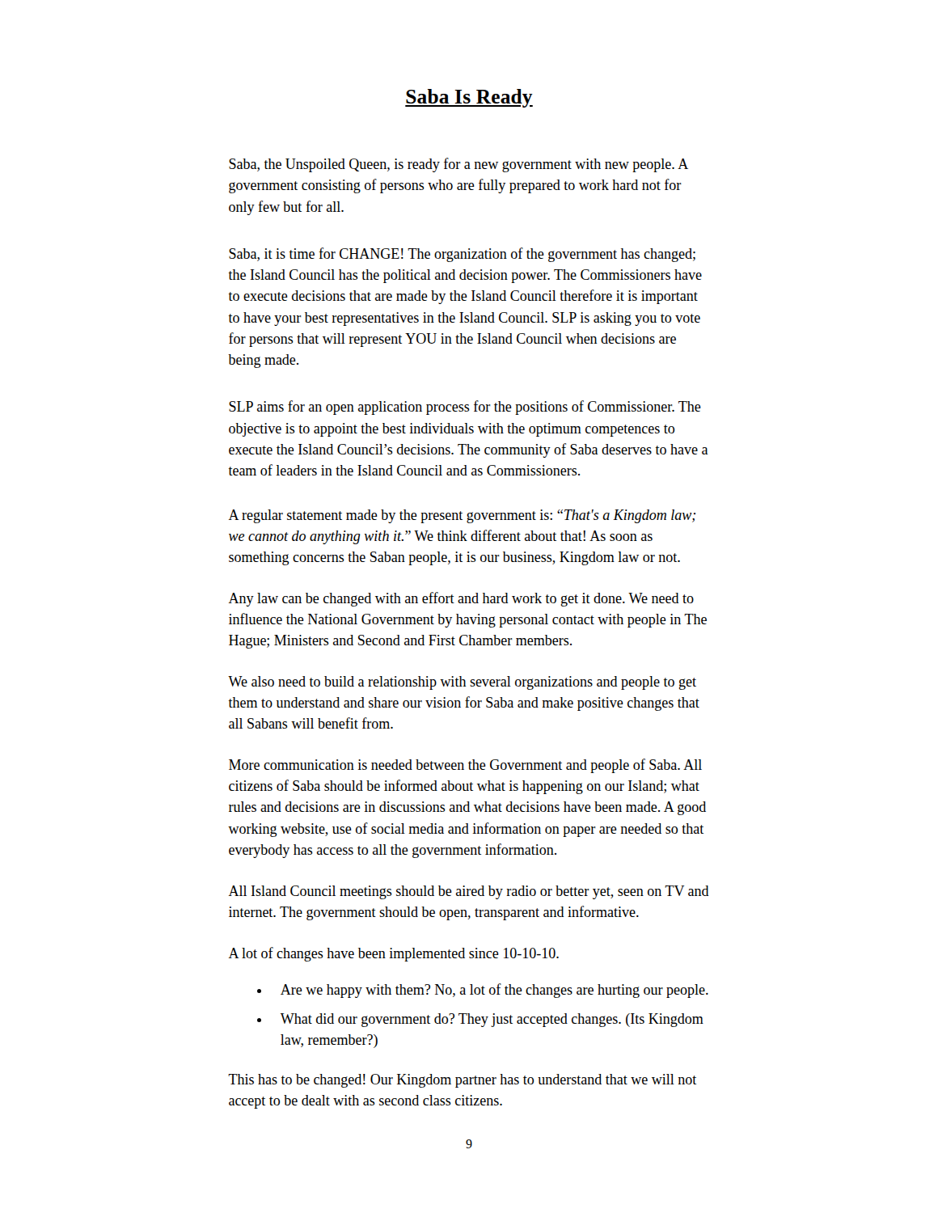Saba Is Ready
Saba, the Unspoiled Queen, is ready for a new government with new people. A government consisting of persons who are fully prepared to work hard not for only few but for all.
Saba, it is time for CHANGE! The organization of the government has changed; the Island Council has the political and decision power. The Commissioners have to execute decisions that are made by the Island Council therefore it is important to have your best representatives in the Island Council. SLP is asking you to vote for persons that will represent YOU in the Island Council when decisions are being made.
SLP aims for an open application process for the positions of Commissioner. The objective is to appoint the best individuals with the optimum competences to execute the Island Council’s decisions. The community of Saba deserves to have a team of leaders in the Island Council and as Commissioners.
A regular statement made by the present government is: “That's a Kingdom law; we cannot do anything with it.” We think different about that! As soon as something concerns the Saban people, it is our business, Kingdom law or not.
Any law can be changed with an effort and hard work to get it done. We need to influence the National Government by having personal contact with people in The Hague; Ministers and Second and First Chamber members.
We also need to build a relationship with several organizations and people to get them to understand and share our vision for Saba and make positive changes that all Sabans will benefit from.
More communication is needed between the Government and people of Saba. All citizens of Saba should be informed about what is happening on our Island; what rules and decisions are in discussions and what decisions have been made. A good working website, use of social media and information on paper are needed so that everybody has access to all the government information.
All Island Council meetings should be aired by radio or better yet, seen on TV and internet. The government should be open, transparent and informative.
A lot of changes have been implemented since 10-10-10.
Are we happy with them? No, a lot of the changes are hurting our people.
What did our government do? They just accepted changes. (Its Kingdom law, remember?)
This has to be changed! Our Kingdom partner has to understand that we will not accept to be dealt with as second class citizens.
9